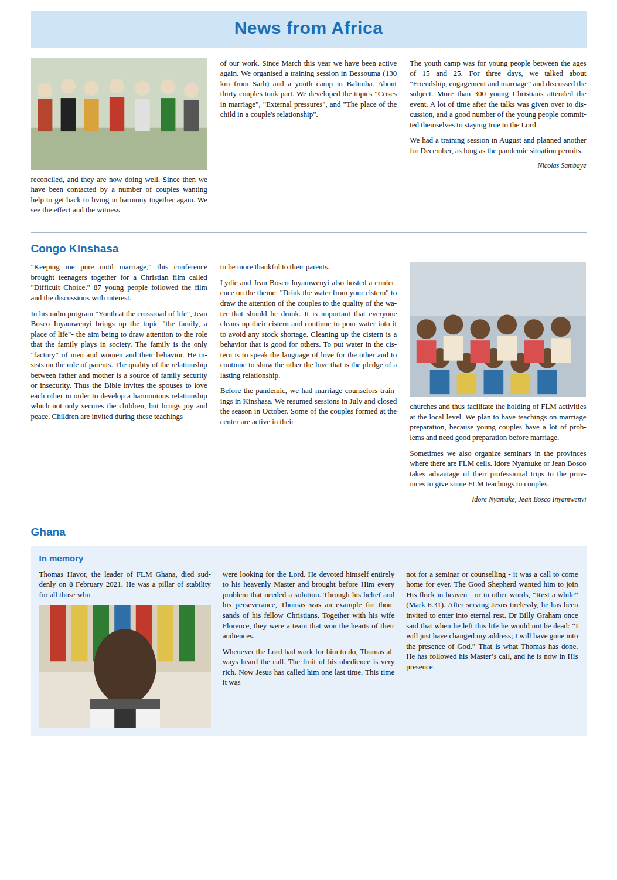News from Africa
reconciled, and they are now doing well. Since then we have been contacted by a number of couples wanting help to get back to living in harmony together again. We see the effect and the witness
of our work. Since March this year we have been active again. We organised a training session in Bessouma (130 km from Sarh) and a youth camp in Balimba. About thirty couples took part. We developed the topics "Crises in marriage", "External pressures", and "The place of the child in a couple's relationship".
The youth camp was for young people between the ages of 15 and 25. For three days, we talked about "Friendship, engagement and marriage" and discussed the subject. More than 300 young Christians attended the event. A lot of time after the talks was given over to discussion, and a good number of the young people committed themselves to staying true to the Lord.
We had a training session in August and planned another for December, as long as the pandemic situation permits.
Nicolas Sambaye
Congo Kinshasa
"Keeping me pure until marriage," this conference brought teenagers together for a Christian film called "Difficult Choice." 87 young people followed the film and the discussions with interest.
In his radio program "Youth at the crossroad of life", Jean Bosco Inyamwenyi brings up the topic "the family, a place of life"- the aim being to draw attention to the role that the family plays in society. The family is the only "factory" of men and women and their behavior. He insists on the role of parents. The quality of the relationship between father and mother is a source of family security or insecurity. Thus the Bible invites the spouses to love each other in order to develop a harmonious relationship which not only secures the children, but brings joy and peace. Children are invited during these teachings
to be more thankful to their parents.
Lydie and Jean Bosco Inyamwenyi also hosted a conference on the theme: "Drink the water from your cistern" to draw the attention of the couples to the quality of the water that should be drunk. It is important that everyone cleans up their cistern and continue to pour water into it to avoid any stock shortage. Cleaning up the cistern is a behavior that is good for others. To put water in the cistern is to speak the language of love for the other and to continue to show the other the love that is the pledge of a lasting relationship.
Before the pandemic, we had marriage counselors trainings in Kinshasa. We resumed sessions in July and closed the season in October. Some of the couples formed at the center are active in their
churches and thus facilitate the holding of FLM activities at the local level. We plan to have teachings on marriage preparation, because young couples have a lot of problems and need good preparation before marriage.
Sometimes we also organize seminars in the provinces where there are FLM cells. Idore Nyamuke or Jean Bosco takes advantage of their professional trips to the provinces to give some FLM teachings to couples.
Idore Nyamuke, Jean Bosco Inyamwenyi
Ghana
In memory
Thomas Havor, the leader of FLM Ghana, died suddenly on 8 February 2021. He was a pillar of stability for all those who
were looking for the Lord. He devoted himself entirely to his heavenly Master and brought before Him every problem that needed a solution. Through his belief and his perseverance, Thomas was an example for thousands of his fellow Christians. Together with his wife Florence, they were a team that won the hearts of their audiences.
Whenever the Lord had work for him to do, Thomas always heard the call. The fruit of his obedience is very rich. Now Jesus has called him one last time. This time it was
not for a seminar or counselling - it was a call to come home for ever. The Good Shepherd wanted him to join His flock in heaven - or in other words, “Rest a while” (Mark 6.31). After serving Jesus tirelessly, he has been invited to enter into eternal rest. Dr Billy Graham once said that when he left this life he would not be dead: “I will just have changed my address; I will have gone into the presence of God.” That is what Thomas has done. He has followed his Master’s call, and he is now in His presence.